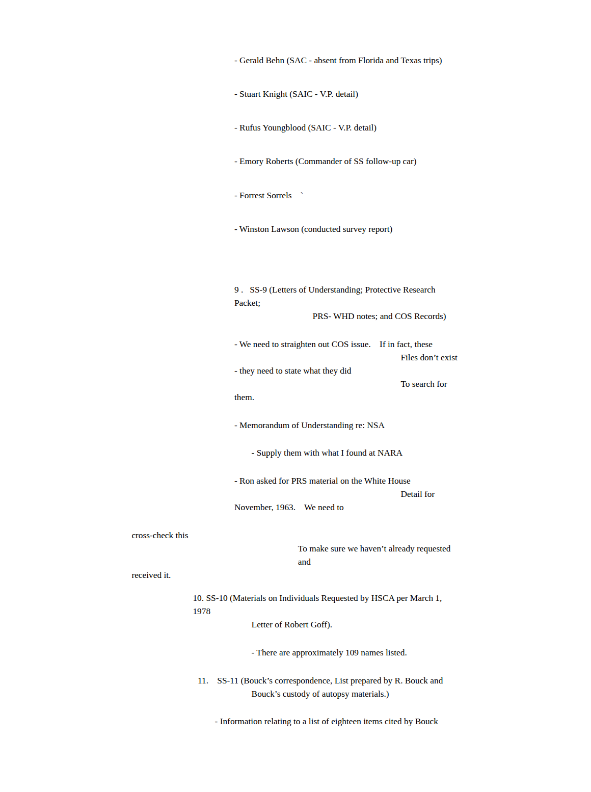- Gerald Behn (SAC - absent from Florida and Texas trips)
- Stuart Knight (SAIC - V.P. detail)
- Rufus Youngblood (SAIC - V.P. detail)
- Emory Roberts (Commander of SS follow-up car)
`- Forrest Sorrels
- Winston Lawson (conducted survey report)
9 . SS-9 (Letters of Understanding; Protective Research Packet;
PRS- WHD notes; and COS Records)
- We need to straighten out COS issue. If in fact, these
Files don’t exist - they need to state what they did
To search for them.
- Memorandum of Understanding re: NSA
- Supply them with what I found at NARA
- Ron asked for PRS material on the White House
Detail for November, 1963. We need to
cross-check this
To make sure we haven’t already requested and
received it.
10. SS-10 (Materials on Individuals Requested by HSCA per March 1, 1978
Letter of Robert Goff).
- There are approximately 109 names listed.
11. SS-11 (Bouck’s correspondence, List prepared by R. Bouck and
Bouck’s custody of autopsy materials.)
- Information relating to a list of eighteen items cited by Bouck